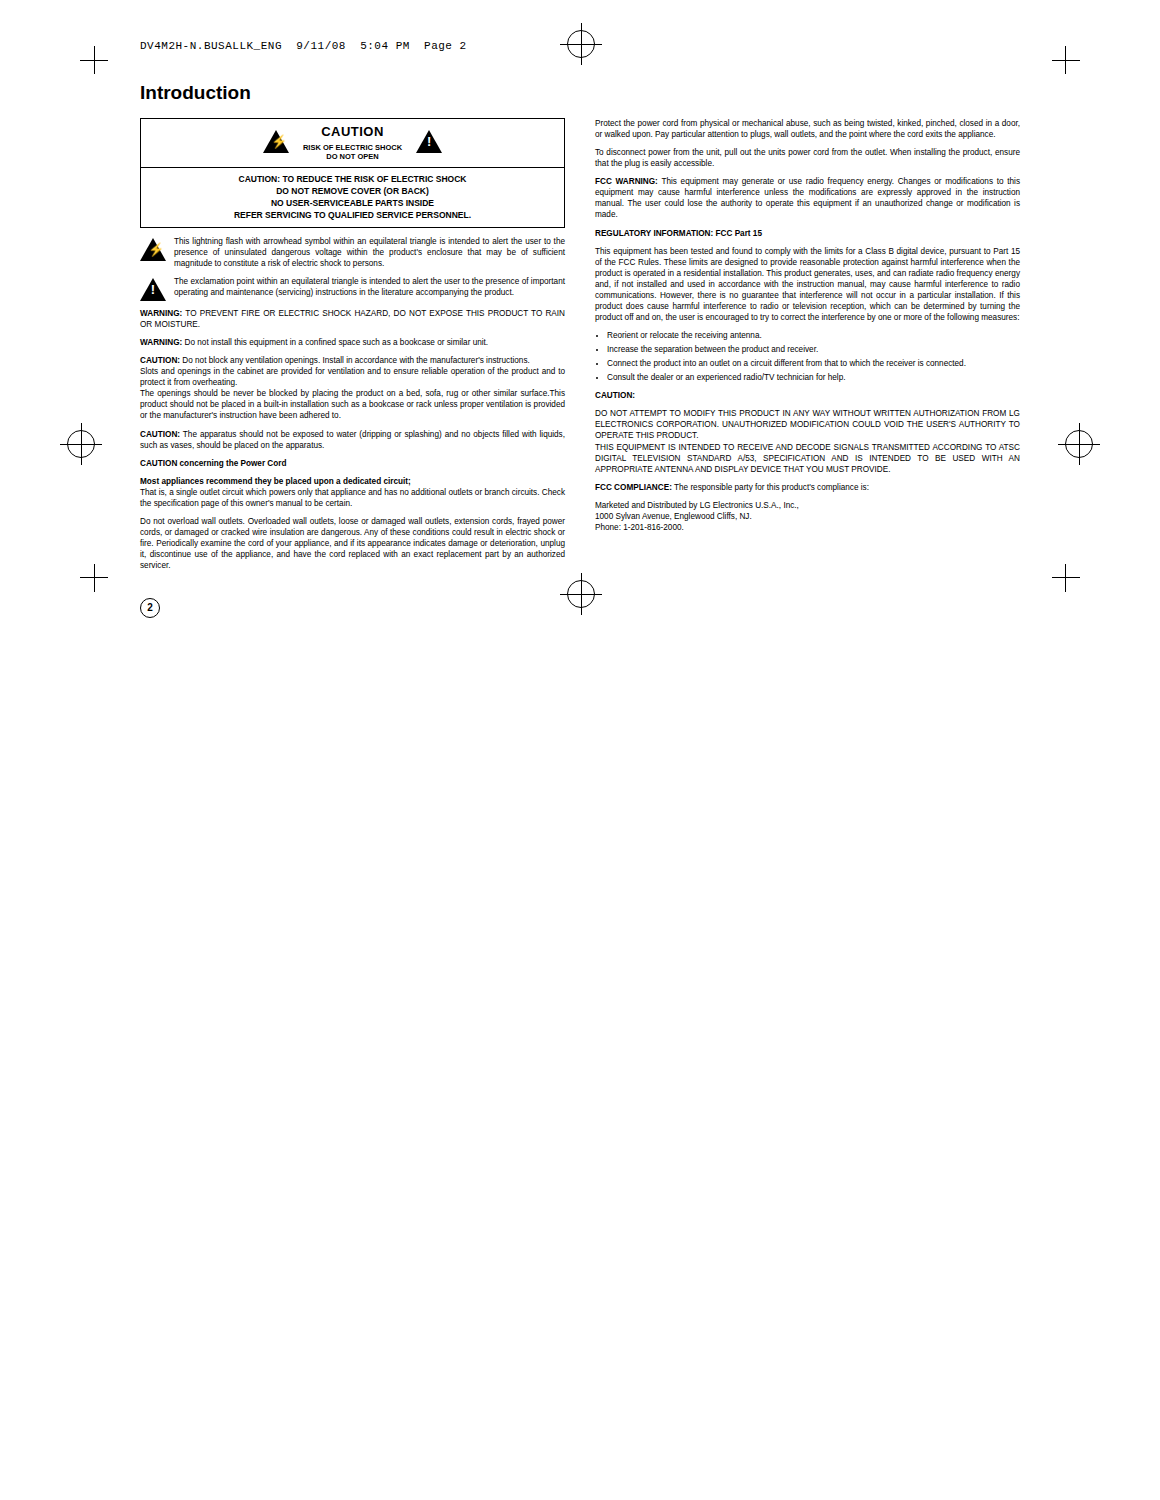DV4M2H-N.BUSALLK_ENG 9/11/08 5:04 PM Page 2
Introduction
⚡
CAUTION
RISK OF ELECTRIC SHOCK
DO NOT OPEN
!
CAUTION: TO REDUCE THE RISK OF ELECTRIC SHOCK
DO NOT REMOVE COVER (OR BACK)
NO USER-SERVICEABLE PARTS INSIDE
REFER SERVICING TO QUALIFIED SERVICE PERSONNEL.
⚡
This lightning flash with arrowhead symbol within an equilateral triangle is intended to alert the user to the presence of uninsulated dangerous voltage within the product's enclosure that may be of sufficient magnitude to constitute a risk of electric shock to persons.
!
The exclamation point within an equilateral triangle is intended to alert the user to the presence of important operating and maintenance (servicing) instructions in the literature accompanying the product.
WARNING: TO PREVENT FIRE OR ELECTRIC SHOCK HAZARD, DO NOT EXPOSE THIS PRODUCT TO RAIN OR MOISTURE.
WARNING: Do not install this equipment in a confined space such as a bookcase or similar unit.
CAUTION: Do not block any ventilation openings. Install in accordance with the manufacturer's instructions.
Slots and openings in the cabinet are provided for ventilation and to ensure reliable operation of the product and to protect it from overheating.
The openings should be never be blocked by placing the product on a bed, sofa, rug or other similar surface.This product should not be placed in a built-in installation such as a bookcase or rack unless proper ventilation is provided or the manufacturer's instruction have been adhered to.
CAUTION: The apparatus should not be exposed to water (dripping or splashing) and no objects filled with liquids, such as vases, should be placed on the apparatus.
CAUTION concerning the Power Cord
Most appliances recommend they be placed upon a dedicated circuit;
That is, a single outlet circuit which powers only that appliance and has no additional outlets or branch circuits. Check the specification page of this owner's manual to be certain.
Do not overload wall outlets. Overloaded wall outlets, loose or damaged wall outlets, extension cords, frayed power cords, or damaged or cracked wire insulation are dangerous. Any of these conditions could result in electric shock or fire. Periodically examine the cord of your appliance, and if its appearance indicates damage or deterioration, unplug it, discontinue use of the appliance, and have the cord replaced with an exact replacement part by an authorized servicer.
Protect the power cord from physical or mechanical abuse, such as being twisted, kinked, pinched, closed in a door, or walked upon. Pay particular attention to plugs, wall outlets, and the point where the cord exits the appliance.
To disconnect power from the unit, pull out the units power cord from the outlet. When installing the product, ensure that the plug is easily accessible.
FCC WARNING: This equipment may generate or use radio frequency energy. Changes or modifications to this equipment may cause harmful interference unless the modifications are expressly approved in the instruction manual. The user could lose the authority to operate this equipment if an unauthorized change or modification is made.
REGULATORY INFORMATION: FCC Part 15
This equipment has been tested and found to comply with the limits for a Class B digital device, pursuant to Part 15 of the FCC Rules. These limits are designed to provide reasonable protection against harmful interference when the product is operated in a residential installation. This product generates, uses, and can radiate radio frequency energy and, if not installed and used in accordance with the instruction manual, may cause harmful interference to radio communications. However, there is no guarantee that interference will not occur in a particular installation. If this product does cause harmful interference to radio or television reception, which can be determined by turning the product off and on, the user is encouraged to try to correct the interference by one or more of the following measures:
Reorient or relocate the receiving antenna.
Increase the separation between the product and receiver.
Connect the product into an outlet on a circuit different from that to which the receiver is connected.
Consult the dealer or an experienced radio/TV technician for help.
CAUTION:
DO NOT ATTEMPT TO MODIFY THIS PRODUCT IN ANY WAY WITHOUT WRITTEN AUTHORIZATION FROM LG ELECTRONICS CORPORATION. UNAUTHORIZED MODIFICATION COULD VOID THE USER'S AUTHORITY TO OPERATE THIS PRODUCT.
THIS EQUIPMENT IS INTENDED TO RECEIVE AND DECODE SIGNALS TRANSMITTED ACCORDING TO ATSC DIGITAL TELEVISION STANDARD A/53, SPECIFICATION AND IS INTENDED TO BE USED WITH AN APPROPRIATE ANTENNA AND DISPLAY DEVICE THAT YOU MUST PROVIDE.
FCC COMPLIANCE: The responsible party for this product's compliance is:
Marketed and Distributed by LG Electronics U.S.A., Inc.,
1000 Sylvan Avenue, Englewood Cliffs, NJ.
Phone: 1-201-816-2000.
2